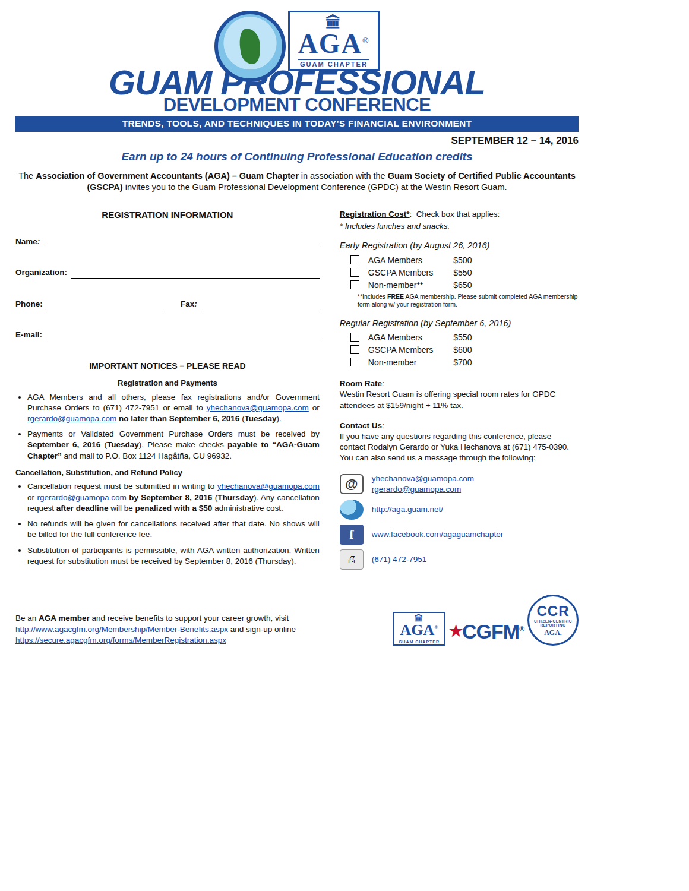🏛
AGA®
GUAM CHAPTER
GUAM PROFESSIONAL
DEVELOPMENT CONFERENCE
TRENDS, TOOLS, AND TECHNIQUES IN TODAY'S FINANCIAL ENVIRONMENT
SEPTEMBER 12 – 14, 2016
Earn up to 24 hours of Continuing Professional Education credits
The Association of Government Accountants (AGA) – Guam Chapter in association with the Guam Society of Certified Public Accountants (GSCPA) invites you to the Guam Professional Development Conference (GPDC) at the Westin Resort Guam.
REGISTRATION INFORMATION
Name:
Organization:
Phone: Fax:
E-mail:
IMPORTANT NOTICES – PLEASE READ
Registration and Payments
AGA Members and all others, please fax registrations and/or Government Purchase Orders to (671) 472-7951 or email to yhechanova@guamopa.com or rgerardo@guamopa.com no later than September 6, 2016 (Tuesday).
Payments or Validated Government Purchase Orders must be received by September 6, 2016 (Tuesday). Please make checks payable to “AGA-Guam Chapter” and mail to P.O. Box 1124 Hagåtña, GU 96932.
Cancellation, Substitution, and Refund Policy
Cancellation request must be submitted in writing to yhechanova@guamopa.com or rgerardo@guamopa.com by September 8, 2016 (Thursday). Any cancellation request after deadline will be penalized with a $50 administrative cost.
No refunds will be given for cancellations received after that date. No shows will be billed for the full conference fee.
Substitution of participants is permissible, with AGA written authorization. Written request for substitution must be received by September 8, 2016 (Thursday).
Registration Cost*: Check box that applies:
* Includes lunches and snacks.
Early Registration (by August 26, 2016)
| | AGA Members | $500 |
| | GSCPA Members | $550 |
| | Non-member** | $650 |
**Includes FREE AGA membership. Please submit completed AGA membership form along w/ your registration form.
Regular Registration (by September 6, 2016)
| | AGA Members | $550 |
| | GSCPA Members | $600 |
| | Non-member | $700 |
Room Rate:
Westin Resort Guam is offering special room rates for GPDC attendees at $159/night + 11% tax.
Contact Us:
If you have any questions regarding this conference, please contact Rodalyn Gerardo or Yuka Hechanova at (671) 475-0390. You can also send us a message through the following:
@ yhechanova@guamopa.com rgerardo@guamopa.com
http://aga.guam.net/
f www.facebook.com/agaguamchapter
🖨 (671) 472-7951
Be an AGA member and receive benefits to support your career growth, visit http://www.agacgfm.org/Membership/Member-Benefits.aspx and sign-up online https://secure.agacgfm.org/forms/MemberRegistration.aspx
🏛
AGA®
GUAM CHAPTER
★CGFM®
CCR
CITIZEN-CENTRIC REPORTING
AGA.